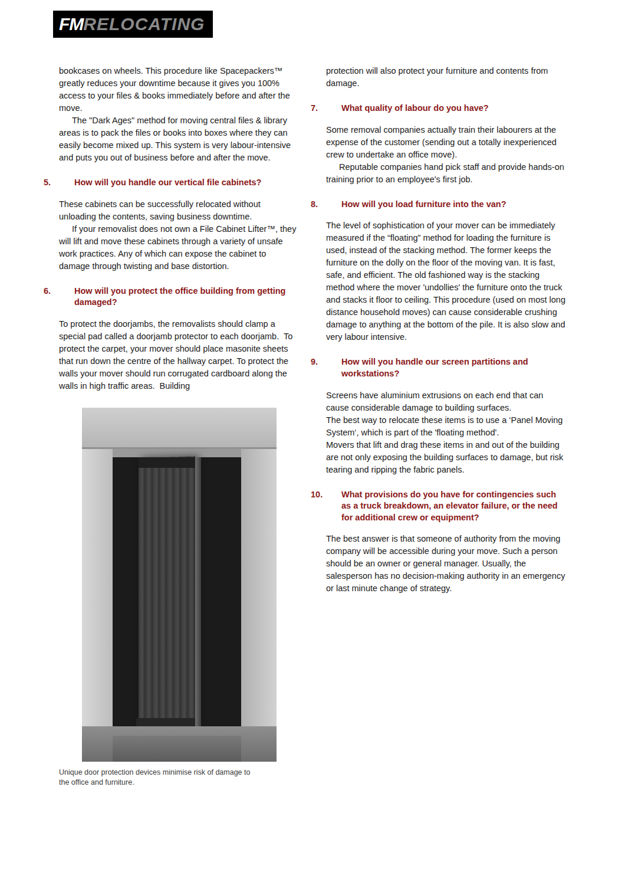FM RELOCATING
bookcases on wheels. This procedure like Spacepackers™ greatly reduces your downtime because it gives you 100% access to your files & books immediately before and after the move.
The "Dark Ages" method for moving central files & library areas is to pack the files or books into boxes where they can easily become mixed up. This system is very labour-intensive and puts you out of business before and after the move.
5. How will you handle our vertical file cabinets?
These cabinets can be successfully relocated without unloading the contents, saving business downtime.
If your removalist does not own a File Cabinet Lifter™, they will lift and move these cabinets through a variety of unsafe work practices. Any of which can expose the cabinet to damage through twisting and base distortion.
6. How will you protect the office building from getting damaged?
To protect the doorjambs, the removalists should clamp a special pad called a doorjamb protector to each doorjamb. To protect the carpet, your mover should place masonite sheets that run down the centre of the hallway carpet. To protect the walls your mover should run corrugated cardboard along the walls in high traffic areas. Building
Unique door protection devices minimise risk of damage to the office and furniture.
protection will also protect your furniture and contents from damage.
7. What quality of labour do you have?
Some removal companies actually train their labourers at the expense of the customer (sending out a totally inexperienced crew to undertake an office move).
Reputable companies hand pick staff and provide hands-on training prior to an employee's first job.
8. How will you load furniture into the van?
The level of sophistication of your mover can be immediately measured if the “floating” method for loading the furniture is used, instead of the stacking method. The former keeps the furniture on the dolly on the floor of the moving van. It is fast, safe, and efficient. The old fashioned way is the stacking method where the mover 'undollies' the furniture onto the truck and stacks it floor to ceiling. This procedure (used on most long distance household moves) can cause considerable crushing damage to anything at the bottom of the pile. It is also slow and very labour intensive.
9. How will you handle our screen partitions and workstations?
Screens have aluminium extrusions on each end that can cause considerable damage to building surfaces.
The best way to relocate these items is to use a ‘Panel Moving System‘, which is part of the 'floating method'.
Movers that lift and drag these items in and out of the building are not only exposing the building surfaces to damage, but risk tearing and ripping the fabric panels.
10. What provisions do you have for contingencies such as a truck breakdown, an elevator failure, or the need for additional crew or equipment?
The best answer is that someone of authority from the moving company will be accessible during your move. Such a person should be an owner or general manager. Usually, the salesperson has no decision-making authority in an emergency or last minute change of strategy.